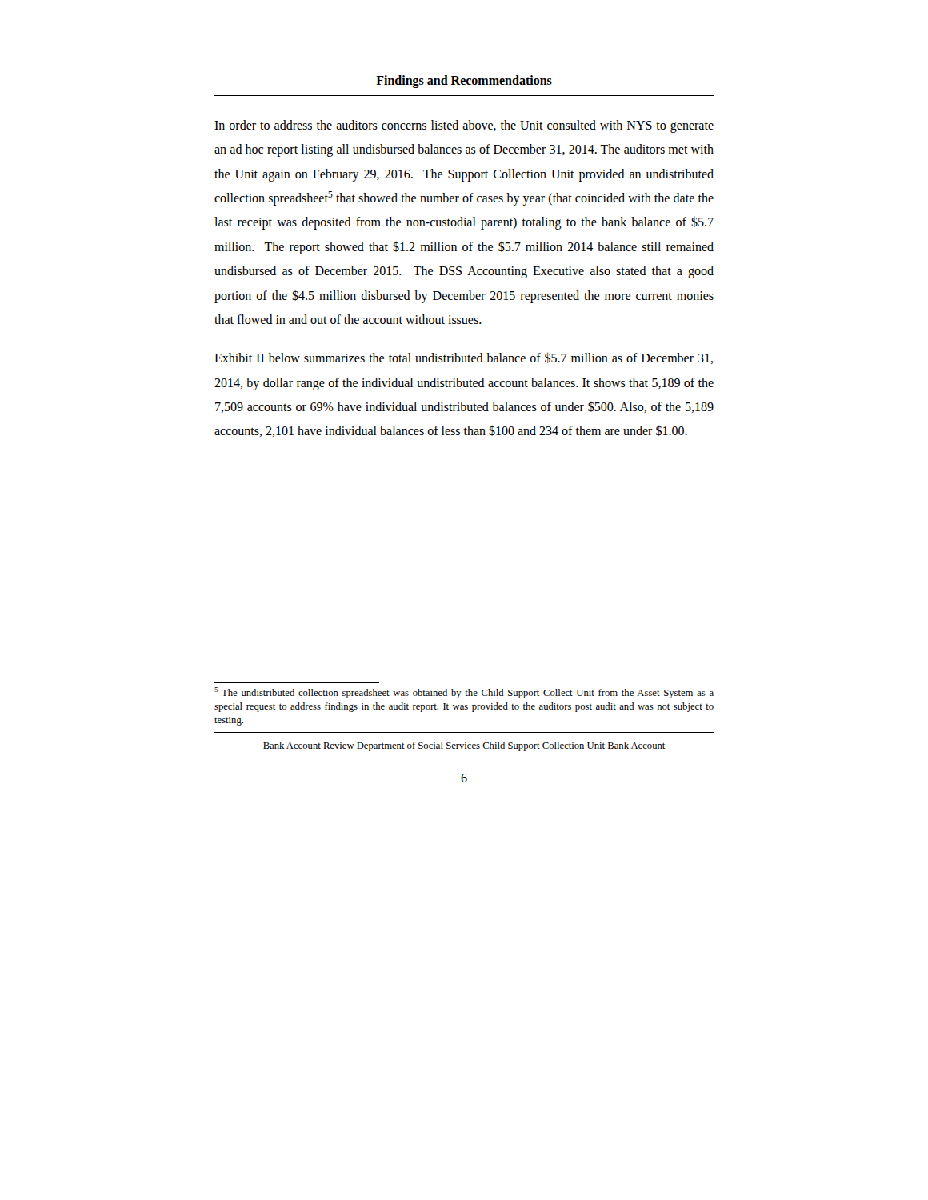Findings and Recommendations
In order to address the auditors concerns listed above, the Unit consulted with NYS to generate an ad hoc report listing all undisbursed balances as of December 31, 2014. The auditors met with the Unit again on February 29, 2016. The Support Collection Unit provided an undistributed collection spreadsheet5 that showed the number of cases by year (that coincided with the date the last receipt was deposited from the non-custodial parent) totaling to the bank balance of $5.7 million. The report showed that $1.2 million of the $5.7 million 2014 balance still remained undisbursed as of December 2015. The DSS Accounting Executive also stated that a good portion of the $4.5 million disbursed by December 2015 represented the more current monies that flowed in and out of the account without issues.
Exhibit II below summarizes the total undistributed balance of $5.7 million as of December 31, 2014, by dollar range of the individual undistributed account balances. It shows that 5,189 of the 7,509 accounts or 69% have individual undistributed balances of under $500. Also, of the 5,189 accounts, 2,101 have individual balances of less than $100 and 234 of them are under $1.00.
5 The undistributed collection spreadsheet was obtained by the Child Support Collect Unit from the Asset System as a special request to address findings in the audit report. It was provided to the auditors post audit and was not subject to testing.
Bank Account Review Department of Social Services Child Support Collection Unit Bank Account
6